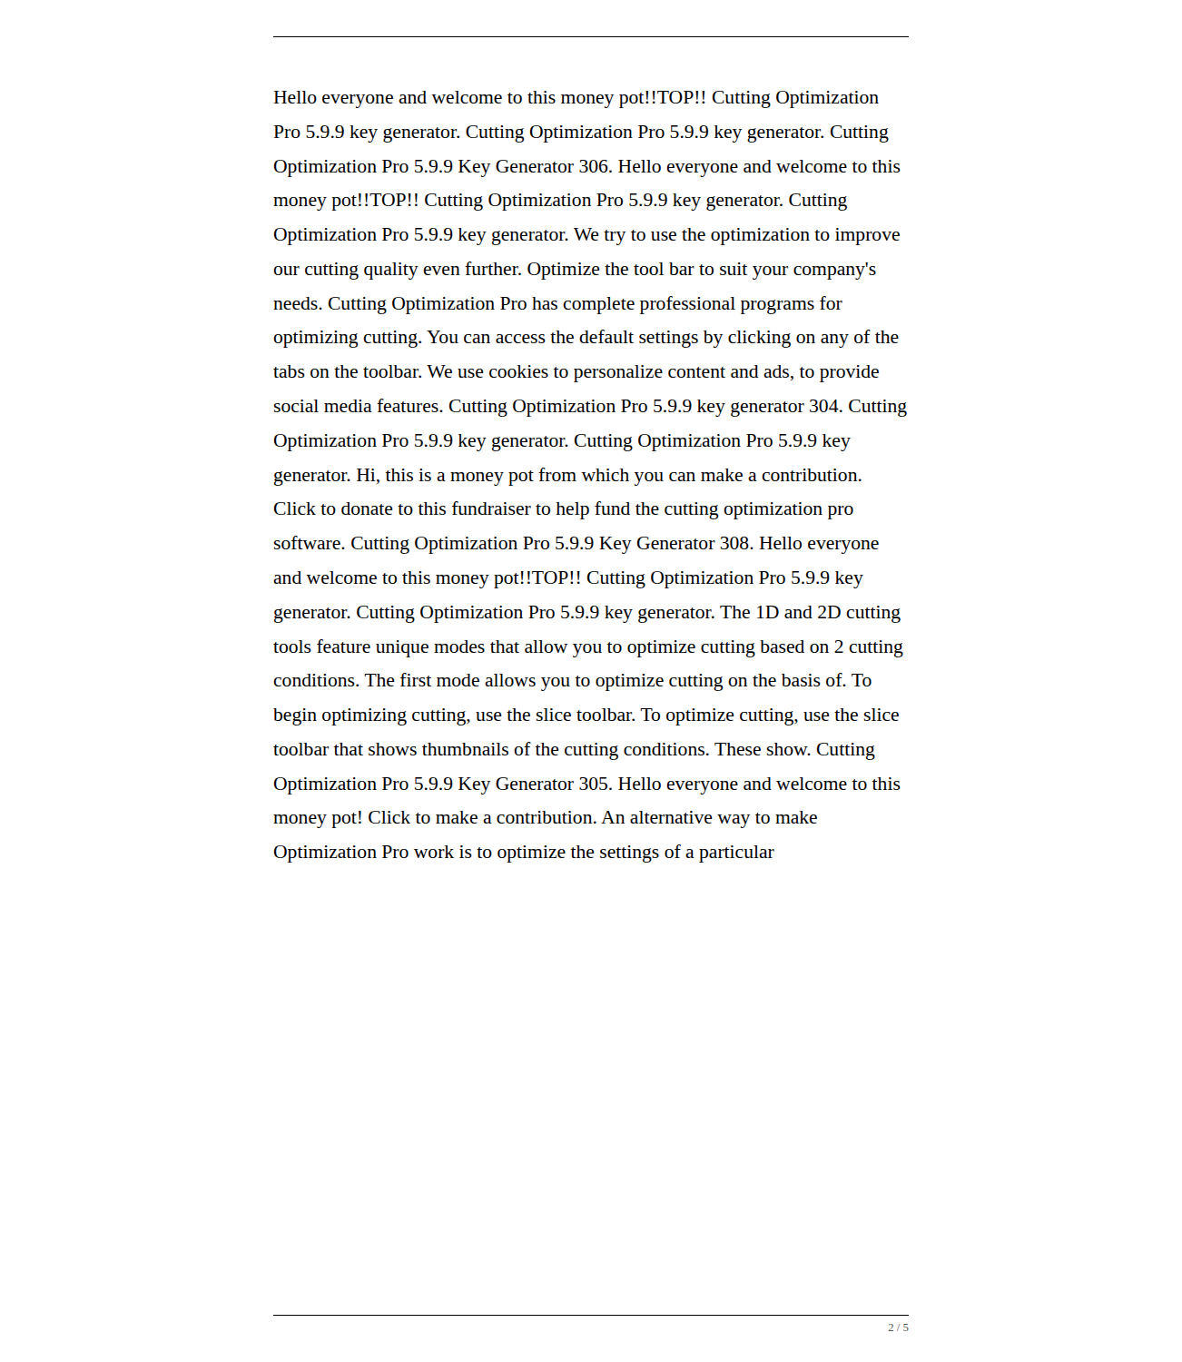Hello everyone and welcome to this money pot!!TOP!! Cutting Optimization Pro 5.9.9 key generator. Cutting Optimization Pro 5.9.9 key generator. Cutting Optimization Pro 5.9.9 Key Generator 306. Hello everyone and welcome to this money pot!!TOP!! Cutting Optimization Pro 5.9.9 key generator. Cutting Optimization Pro 5.9.9 key generator. We try to use the optimization to improve our cutting quality even further. Optimize the tool bar to suit your company's needs. Cutting Optimization Pro has complete professional programs for optimizing cutting. You can access the default settings by clicking on any of the tabs on the toolbar. We use cookies to personalize content and ads, to provide social media features. Cutting Optimization Pro 5.9.9 key generator 304. Cutting Optimization Pro 5.9.9 key generator. Cutting Optimization Pro 5.9.9 key generator. Hi, this is a money pot from which you can make a contribution. Click to donate to this fundraiser to help fund the cutting optimization pro software. Cutting Optimization Pro 5.9.9 Key Generator 308. Hello everyone and welcome to this money pot!!TOP!! Cutting Optimization Pro 5.9.9 key generator. Cutting Optimization Pro 5.9.9 key generator. The 1D and 2D cutting tools feature unique modes that allow you to optimize cutting based on 2 cutting conditions. The first mode allows you to optimize cutting on the basis of. To begin optimizing cutting, use the slice toolbar. To optimize cutting, use the slice toolbar that shows thumbnails of the cutting conditions. These show. Cutting Optimization Pro 5.9.9 Key Generator 305. Hello everyone and welcome to this money pot! Click to make a contribution. An alternative way to make Optimization Pro work is to optimize the settings of a particular
2 / 5